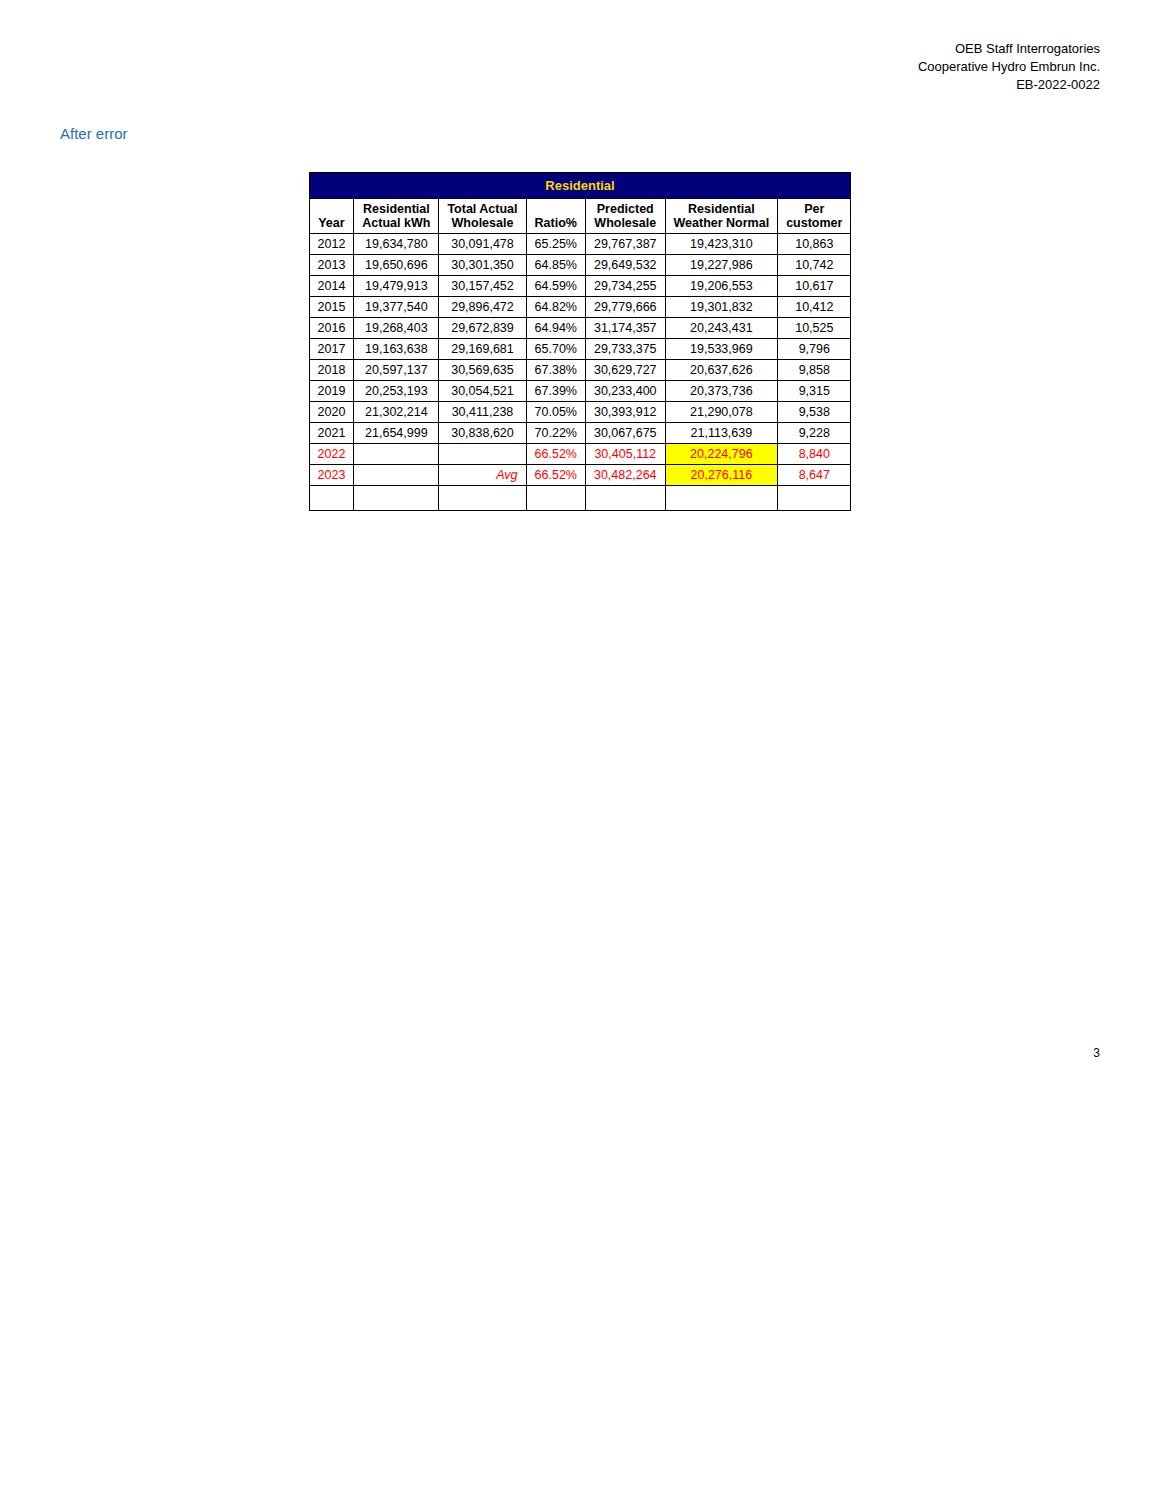OEB Staff Interrogatories
Cooperative Hydro Embrun Inc.
EB-2022-0022
After error
Residential
| Year | Residential Actual kWh | Total Actual Wholesale | Ratio% | Predicted Wholesale | Residential Weather Normal | Per customer |
| --- | --- | --- | --- | --- | --- | --- |
| 2012 | 19,634,780 | 30,091,478 | 65.25% | 29,767,387 | 19,423,310 | 10,863 |
| 2013 | 19,650,696 | 30,301,350 | 64.85% | 29,649,532 | 19,227,986 | 10,742 |
| 2014 | 19,479,913 | 30,157,452 | 64.59% | 29,734,255 | 19,206,553 | 10,617 |
| 2015 | 19,377,540 | 29,896,472 | 64.82% | 29,779,666 | 19,301,832 | 10,412 |
| 2016 | 19,268,403 | 29,672,839 | 64.94% | 31,174,357 | 20,243,431 | 10,525 |
| 2017 | 19,163,638 | 29,169,681 | 65.70% | 29,733,375 | 19,533,969 | 9,796 |
| 2018 | 20,597,137 | 30,569,635 | 67.38% | 30,629,727 | 20,637,626 | 9,858 |
| 2019 | 20,253,193 | 30,054,521 | 67.39% | 30,233,400 | 20,373,736 | 9,315 |
| 2020 | 21,302,214 | 30,411,238 | 70.05% | 30,393,912 | 21,290,078 | 9,538 |
| 2021 | 21,654,999 | 30,838,620 | 70.22% | 30,067,675 | 21,113,639 | 9,228 |
| 2022 | | | 66.52% | 30,405,112 | 20,224,796 | 8,840 |
| 2023 | | Avg | 66.52% | 30,482,264 | 20,276,116 | 8,647 |
3